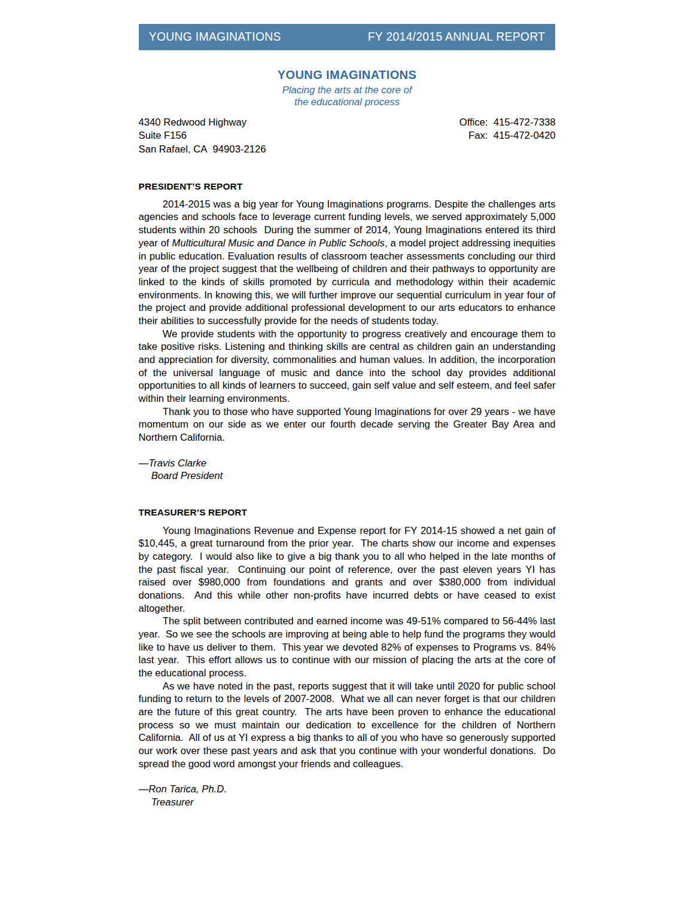YOUNG IMAGINATIONS
FY 2014/2015 ANNUAL REPORT
YOUNG IMAGINATIONS
Placing the arts at the core of
the educational process
4340 Redwood Highway
Suite F156
San Rafael, CA 94903-2126
Office: 415-472-7338
Fax: 415-472-0420
PRESIDENT’S REPORT
2014-2015 was a big year for Young Imaginations programs. Despite the challenges arts agencies and schools face to leverage current funding levels, we served approximately 5,000 students within 20 schools During the summer of 2014, Young Imaginations entered its third year of Multicultural Music and Dance in Public Schools, a model project addressing inequities in public education. Evaluation results of classroom teacher assessments concluding our third year of the project suggest that the wellbeing of children and their pathways to opportunity are linked to the kinds of skills promoted by curricula and methodology within their academic environments. In knowing this, we will further improve our sequential curriculum in year four of the project and provide additional professional development to our arts educators to enhance their abilities to successfully provide for the needs of students today.
We provide students with the opportunity to progress creatively and encourage them to take positive risks. Listening and thinking skills are central as children gain an understanding and appreciation for diversity, commonalities and human values. In addition, the incorporation of the universal language of music and dance into the school day provides additional opportunities to all kinds of learners to succeed, gain self value and self esteem, and feel safer within their learning environments.
Thank you to those who have supported Young Imaginations for over 29 years - we have momentum on our side as we enter our fourth decade serving the Greater Bay Area and Northern California.
—Travis Clarke Board President
TREASURER’S REPORT
Young Imaginations Revenue and Expense report for FY 2014-15 showed a net gain of $10,445, a great turnaround from the prior year. The charts show our income and expenses by category. I would also like to give a big thank you to all who helped in the late months of the past fiscal year. Continuing our point of reference, over the past eleven years YI has raised over $980,000 from foundations and grants and over $380,000 from individual donations. And this while other non-profits have incurred debts or have ceased to exist altogether.
The split between contributed and earned income was 49-51% compared to 56-44% last year. So we see the schools are improving at being able to help fund the programs they would like to have us deliver to them. This year we devoted 82% of expenses to Programs vs. 84% last year. This effort allows us to continue with our mission of placing the arts at the core of the educational process.
As we have noted in the past, reports suggest that it will take until 2020 for public school funding to return to the levels of 2007-2008. What we all can never forget is that our children are the future of this great country. The arts have been proven to enhance the educational process so we must maintain our dedication to excellence for the children of Northern California. All of us at YI express a big thanks to all of you who have so generously supported our work over these past years and ask that you continue with your wonderful donations. Do spread the good word amongst your friends and colleagues.
—Ron Tarica, Ph.D. Treasurer